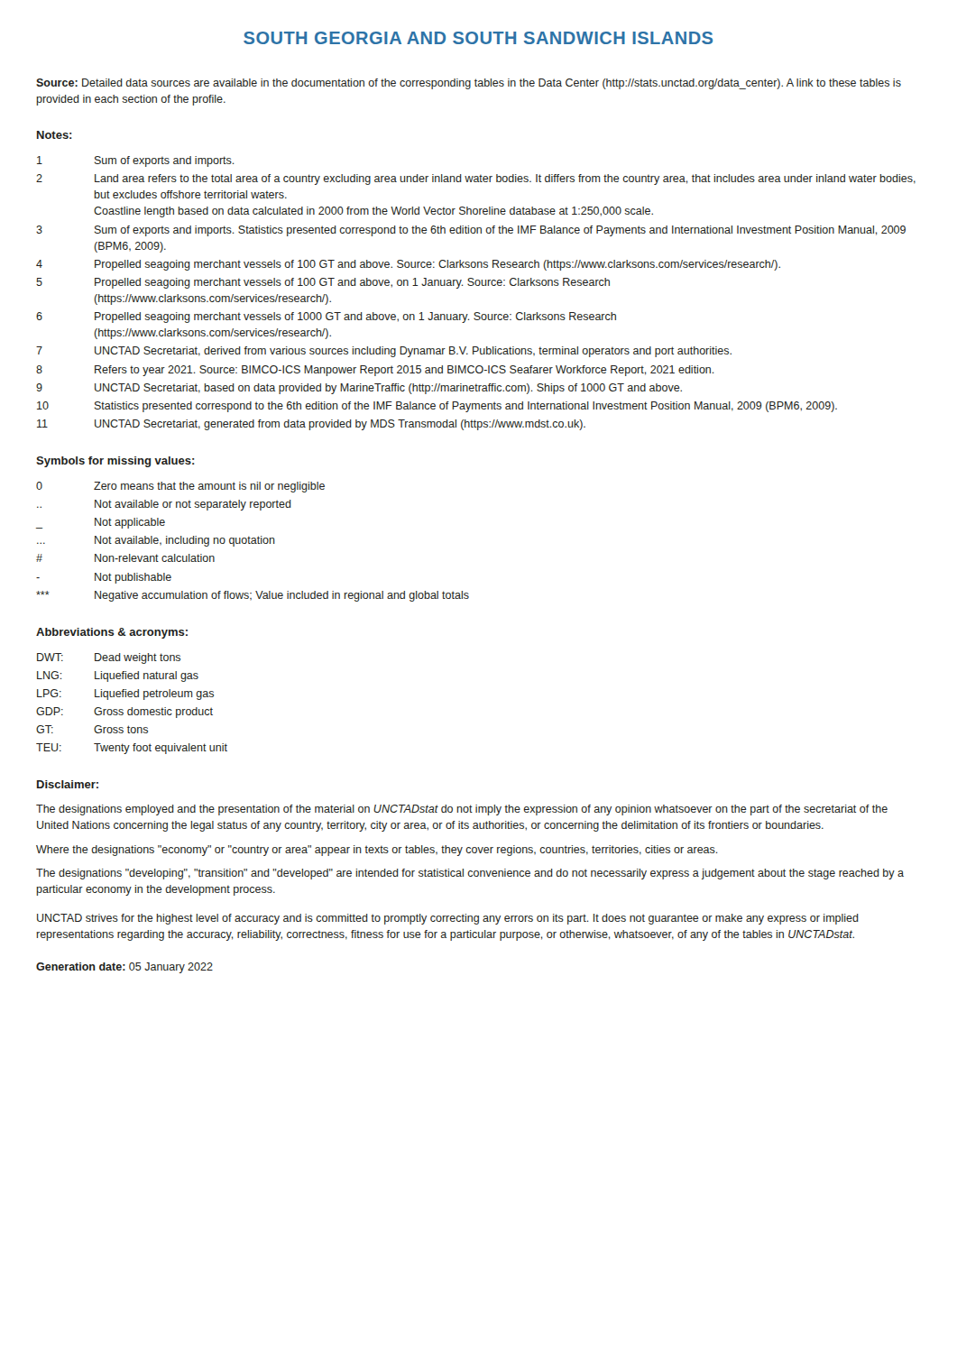SOUTH GEORGIA AND SOUTH SANDWICH ISLANDS
Source: Detailed data sources are available in the documentation of the corresponding tables in the Data Center (http://stats.unctad.org/data_center). A link to these tables is provided in each section of the profile.
Notes:
| 1 | Sum of exports and imports. |
| 2 | Land area refers to the total area of a country excluding area under inland water bodies. It differs from the country area, that includes area under inland water bodies, but excludes offshore territorial waters. Coastline length based on data calculated in 2000 from the World Vector Shoreline database at 1:250,000 scale. |
| 3 | Sum of exports and imports. Statistics presented correspond to the 6th edition of the IMF Balance of Payments and International Investment Position Manual, 2009 (BPM6, 2009). |
| 4 | Propelled seagoing merchant vessels of 100 GT and above. Source: Clarksons Research (https://www.clarksons.com/services/research/). |
| 5 | Propelled seagoing merchant vessels of 100 GT and above, on 1 January. Source: Clarksons Research (https://www.clarksons.com/services/research/). |
| 6 | Propelled seagoing merchant vessels of 1000 GT and above, on 1 January. Source: Clarksons Research (https://www.clarksons.com/services/research/). |
| 7 | UNCTAD Secretariat, derived from various sources including Dynamar B.V. Publications, terminal operators and port authorities. |
| 8 | Refers to year 2021. Source: BIMCO-ICS Manpower Report 2015 and BIMCO-ICS Seafarer Workforce Report, 2021 edition. |
| 9 | UNCTAD Secretariat, based on data provided by MarineTraffic (http://marinetraffic.com). Ships of 1000 GT and above. |
| 10 | Statistics presented correspond to the 6th edition of the IMF Balance of Payments and International Investment Position Manual, 2009 (BPM6, 2009). |
| 11 | UNCTAD Secretariat, generated from data provided by MDS Transmodal (https://www.mdst.co.uk). |
Symbols for missing values:
| 0 | Zero means that the amount is nil or negligible |
| .. | Not available or not separately reported |
| _ | Not applicable |
| ... | Not available, including no quotation |
| # | Non-relevant calculation |
| - | Not publishable |
| *** | Negative accumulation of flows; Value included in regional and global totals |
Abbreviations & acronyms:
| DWT: | Dead weight tons |
| LNG: | Liquefied natural gas |
| LPG: | Liquefied petroleum gas |
| GDP: | Gross domestic product |
| GT: | Gross tons |
| TEU: | Twenty foot equivalent unit |
Disclaimer:
The designations employed and the presentation of the material on UNCTADstat do not imply the expression of any opinion whatsoever on the part of the secretariat of the United Nations concerning the legal status of any country, territory, city or area, or of its authorities, or concerning the delimitation of its frontiers or boundaries.
Where the designations "economy" or "country or area" appear in texts or tables, they cover regions, countries, territories, cities or areas.
The designations "developing", "transition" and "developed" are intended for statistical convenience and do not necessarily express a judgement about the stage reached by a particular economy in the development process.
UNCTAD strives for the highest level of accuracy and is committed to promptly correcting any errors on its part. It does not guarantee or make any express or implied representations regarding the accuracy, reliability, correctness, fitness for use for a particular purpose, or otherwise, whatsoever, of any of the tables in UNCTADstat.
Generation date: 05 January 2022